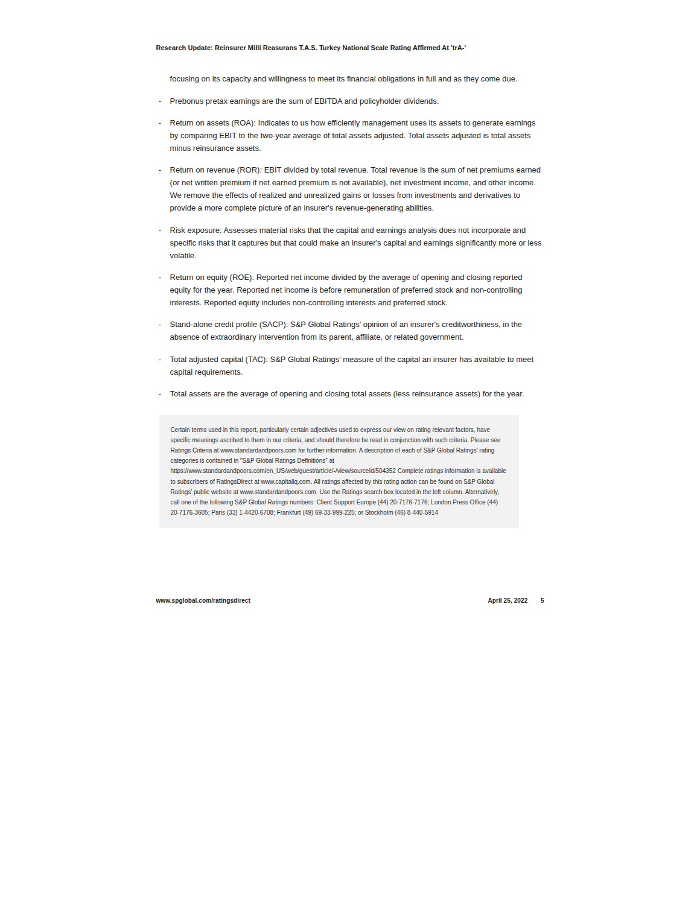Research Update: Reinsurer Milli Reasurans T.A.S. Turkey National Scale Rating Affirmed At 'trA-'
focusing on its capacity and willingness to meet its financial obligations in full and as they come due.
Prebonus pretax earnings are the sum of EBITDA and policyholder dividends.
Return on assets (ROA): Indicates to us how efficiently management uses its assets to generate earnings by comparing EBIT to the two-year average of total assets adjusted. Total assets adjusted is total assets minus reinsurance assets.
Return on revenue (ROR): EBIT divided by total revenue. Total revenue is the sum of net premiums earned (or net written premium if net earned premium is not available), net investment income, and other income. We remove the effects of realized and unrealized gains or losses from investments and derivatives to provide a more complete picture of an insurer's revenue-generating abilities.
Risk exposure: Assesses material risks that the capital and earnings analysis does not incorporate and specific risks that it captures but that could make an insurer's capital and earnings significantly more or less volatile.
Return on equity (ROE): Reported net income divided by the average of opening and closing reported equity for the year. Reported net income is before remuneration of preferred stock and non-controlling interests. Reported equity includes non-controlling interests and preferred stock.
Stand-alone credit profile (SACP): S&P Global Ratings' opinion of an insurer's creditworthiness, in the absence of extraordinary intervention from its parent, affiliate, or related government.
Total adjusted capital (TAC): S&P Global Ratings' measure of the capital an insurer has available to meet capital requirements.
Total assets are the average of opening and closing total assets (less reinsurance assets) for the year.
Certain terms used in this report, particularly certain adjectives used to express our view on rating relevant factors, have specific meanings ascribed to them in our criteria, and should therefore be read in conjunction with such criteria. Please see Ratings Criteria at www.standardandpoors.com for further information. A description of each of S&P Global Ratings' rating categories is contained in "S&P Global Ratings Definitions" at https://www.standardandpoors.com/en_US/web/guest/article/-/view/sourceId/504352 Complete ratings information is available to subscribers of RatingsDirect at www.capitaliq.com. All ratings affected by this rating action can be found on S&P Global Ratings' public website at www.standardandpoors.com. Use the Ratings search box located in the left column. Alternatively, call one of the following S&P Global Ratings numbers: Client Support Europe (44) 20-7176-7176; London Press Office (44) 20-7176-3605; Paris (33) 1-4420-6708; Frankfurt (49) 69-33-999-225; or Stockholm (46) 8-440-5914
www.spglobal.com/ratingsdirect
April 25, 20225